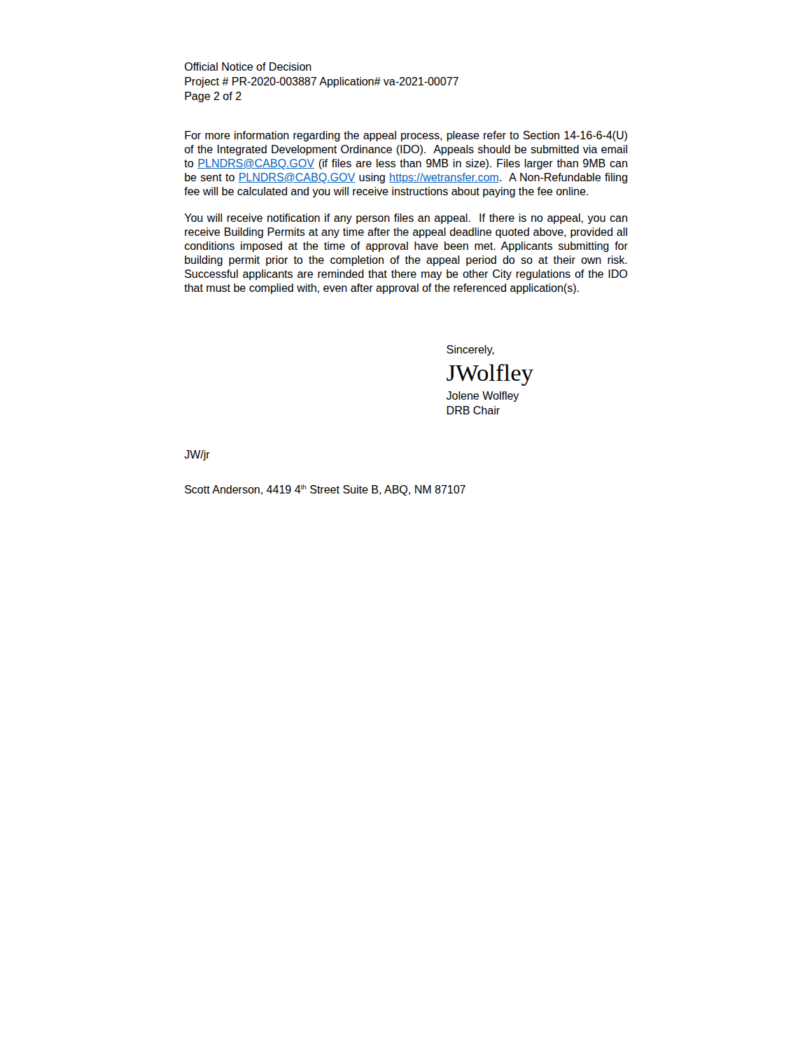Official Notice of Decision
Project # PR-2020-003887 Application# va-2021-00077
Page 2 of 2
For more information regarding the appeal process, please refer to Section 14-16-6-4(U) of the Integrated Development Ordinance (IDO). Appeals should be submitted via email to PLNDRS@CABQ.GOV (if files are less than 9MB in size). Files larger than 9MB can be sent to PLNDRS@CABQ.GOV using https://wetransfer.com. A Non-Refundable filing fee will be calculated and you will receive instructions about paying the fee online.
You will receive notification if any person files an appeal. If there is no appeal, you can receive Building Permits at any time after the appeal deadline quoted above, provided all conditions imposed at the time of approval have been met. Applicants submitting for building permit prior to the completion of the appeal period do so at their own risk. Successful applicants are reminded that there may be other City regulations of the IDO that must be complied with, even after approval of the referenced application(s).
Sincerely,
JWolfley
Jolene Wolfley
DRB Chair
JW/jr
Scott Anderson, 4419 4th Street Suite B, ABQ, NM 87107